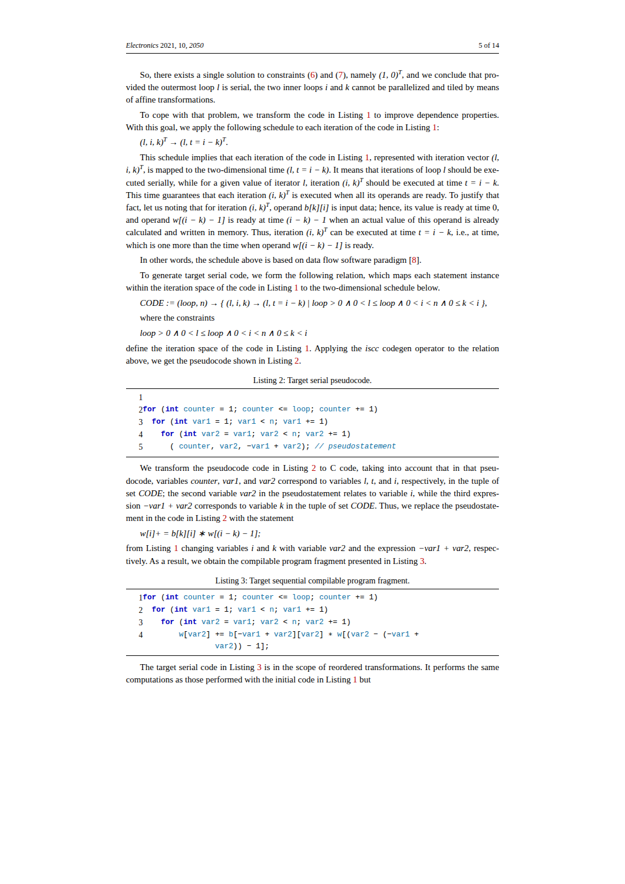Electronics 2021, 10, 2050
5 of 14
So, there exists a single solution to constraints (6) and (7), namely (1, 0)T, and we conclude that provided the outermost loop l is serial, the two inner loops i and k cannot be parallelized and tiled by means of affine transformations.
To cope with that problem, we transform the code in Listing 1 to improve dependence properties. With this goal, we apply the following schedule to each iteration of the code in Listing 1:
(l, i, k)T → (l, t = i − k)T.
This schedule implies that each iteration of the code in Listing 1, represented with iteration vector (l, i, k)T, is mapped to the two-dimensional time (l, t = i − k). It means that iterations of loop l should be executed serially, while for a given value of iterator l, iteration (i, k)T should be executed at time t = i − k. This time guarantees that each iteration (i, k)T is executed when all its operands are ready. To justify that fact, let us noting that for iteration (i, k)T, operand b[k][i] is input data; hence, its value is ready at time 0, and operand w[(i − k) − 1] is ready at time (i − k) − 1 when an actual value of this operand is already calculated and written in memory. Thus, iteration (i, k)T can be executed at time t = i − k, i.e., at time, which is one more than the time when operand w[(i − k) − 1] is ready.
In other words, the schedule above is based on data flow software paradigm [8].
To generate target serial code, we form the following relation, which maps each statement instance within the iteration space of the code in Listing 1 to the two-dimensional schedule below.
CODE := (loop, n) → { (l, i, k) → (l, t = i − k) | loop > 0 ∧ 0 < l ≤ loop ∧ 0 < i < n ∧ 0 ≤ k < i },
where the constraints
loop > 0 ∧ 0 < l ≤ loop ∧ 0 < i < n ∧ 0 ≤ k < i
define the iteration space of the code in Listing 1. Applying the iscc codegen operator to the relation above, we get the pseudocode shown in Listing 2.
Listing 2: Target serial pseudocode.
| 1 | |
| 2 | for ( int counter = 1 ; counter <= loop ; counter += 1 ) |
| 3 | for ( int var1 = 1 ; var1 < n ; var1 += 1 ) |
| 4 | for ( int var2 = var1 ; var2 < n ; var2 += 1 ) |
| 5 | ( counter , var2 , − var1 + var2 ); // pseudostatement |
We transform the pseudocode code in Listing 2 to C code, taking into account that in that pseudocode, variables counter, var1, and var2 correspond to variables l, t, and i, respectively, in the tuple of set CODE; the second variable var2 in the pseudostatement relates to variable i, while the third expression −var1 + var2 corresponds to variable k in the tuple of set CODE. Thus, we replace the pseudostatement in the code in Listing 2 with the statement
w[i]+ = b[k][i] ∗ w[(i − k) − 1];
from Listing 1 changing variables i and k with variable var2 and the expression −var1 + var2, respectively. As a result, we obtain the compilable program fragment presented in Listing 3.
Listing 3: Target sequential compilable program fragment.
| 1 | for ( int counter = 1 ; counter <= loop ; counter += 1 ) |
| 2 | for ( int var1 = 1 ; var1 < n ; var1 += 1 ) |
| 3 | for ( int var2 = var1 ; var2 < n ; var2 += 1 ) |
| 4 | w [ var2 ] += b [ − var1 + var2 ][ var2 ] ∗ w [( var2 − (− var1 + var2 )) − 1 ]; |
The target serial code in Listing 3 is in the scope of reordered transformations. It performs the same computations as those performed with the initial code in Listing 1 but